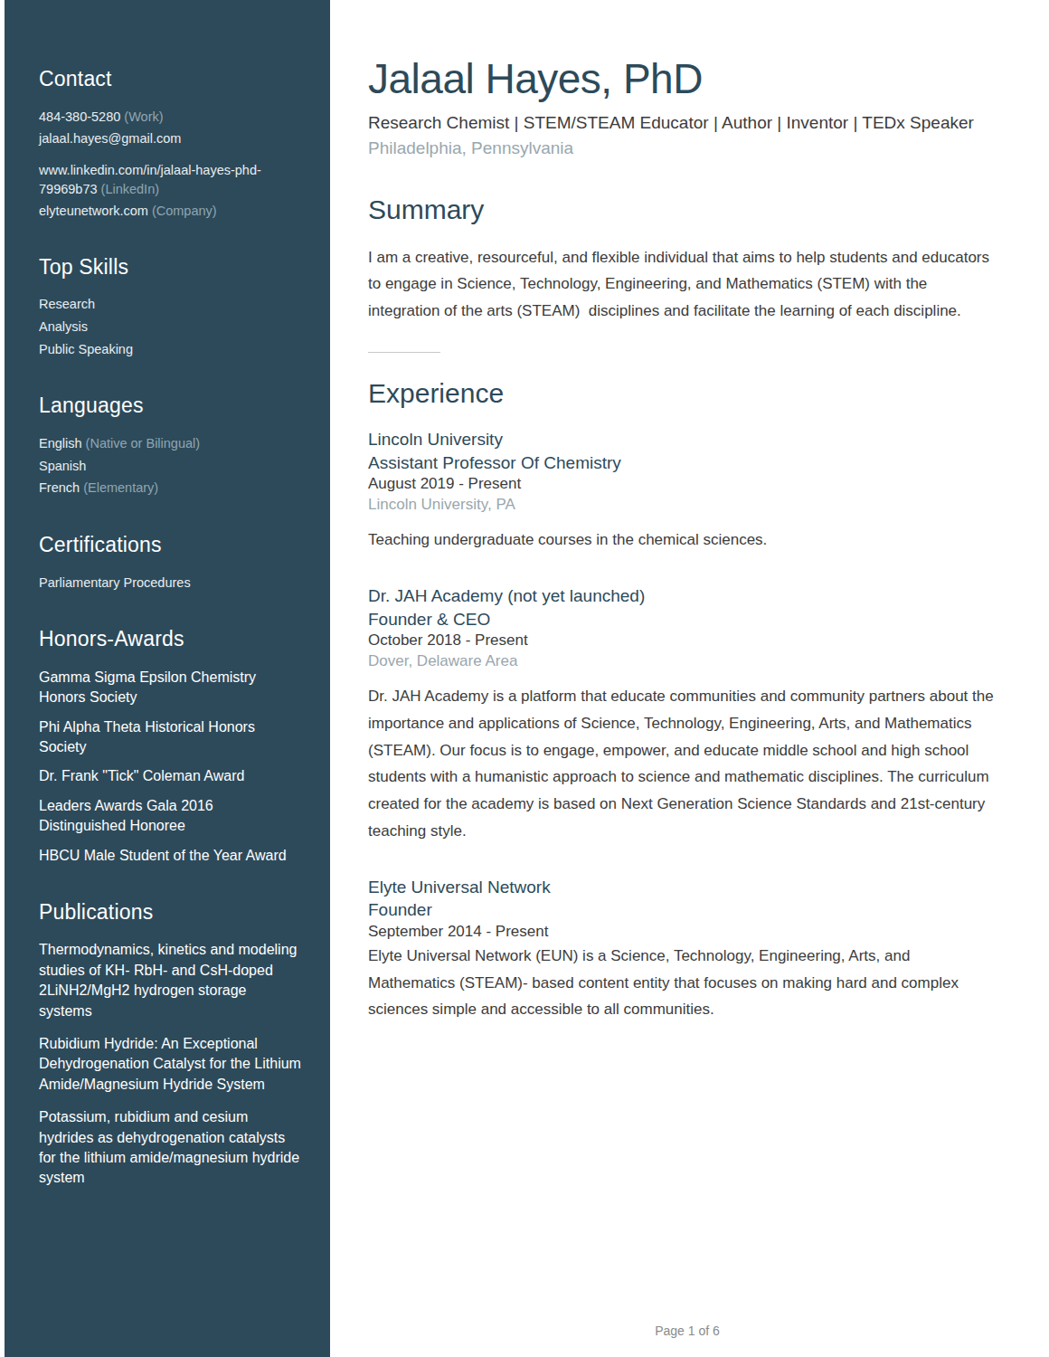Contact
484-380-5280 (Work)
jalaal.hayes@gmail.com
www.linkedin.com/in/jalaal-hayes-phd-79969b73 (LinkedIn)
elyteunetwork.com (Company)
Top Skills
Research
Analysis
Public Speaking
Languages
English (Native or Bilingual)
Spanish
French (Elementary)
Certifications
Parliamentary Procedures
Honors-Awards
Gamma Sigma Epsilon Chemistry Honors Society
Phi Alpha Theta Historical Honors Society
Dr. Frank "Tick" Coleman Award
Leaders Awards Gala 2016 Distinguished Honoree
HBCU Male Student of the Year Award
Publications
Thermodynamics, kinetics and modeling studies of KH- RbH- and CsH-doped 2LiNH2/MgH2 hydrogen storage systems
Rubidium Hydride: An Exceptional Dehydrogenation Catalyst for the Lithium Amide/Magnesium Hydride System
Potassium, rubidium and cesium hydrides as dehydrogenation catalysts for the lithium amide/magnesium hydride system
Jalaal Hayes, PhD
Research Chemist | STEM/STEAM Educator | Author | Inventor | TEDx Speaker
Philadelphia, Pennsylvania
Summary
I am a creative, resourceful, and flexible individual that aims to help students and educators to engage in Science, Technology, Engineering, and Mathematics (STEM) with the integration of the arts (STEAM) disciplines and facilitate the learning of each discipline.
Experience
Lincoln University
Assistant Professor Of Chemistry
August 2019 - Present
Lincoln University, PA
Teaching undergraduate courses in the chemical sciences.
Dr. JAH Academy (not yet launched)
Founder & CEO
October 2018 - Present
Dover, Delaware Area
Dr. JAH Academy is a platform that educate communities and community partners about the importance and applications of Science, Technology, Engineering, Arts, and Mathematics (STEAM). Our focus is to engage, empower, and educate middle school and high school students with a humanistic approach to science and mathematic disciplines. The curriculum created for the academy is based on Next Generation Science Standards and 21st-century teaching style.
Elyte Universal Network
Founder
September 2014 - Present
Elyte Universal Network (EUN) is a Science, Technology, Engineering, Arts, and Mathematics (STEAM)- based content entity that focuses on making hard and complex sciences simple and accessible to all communities.
Page 1 of 6